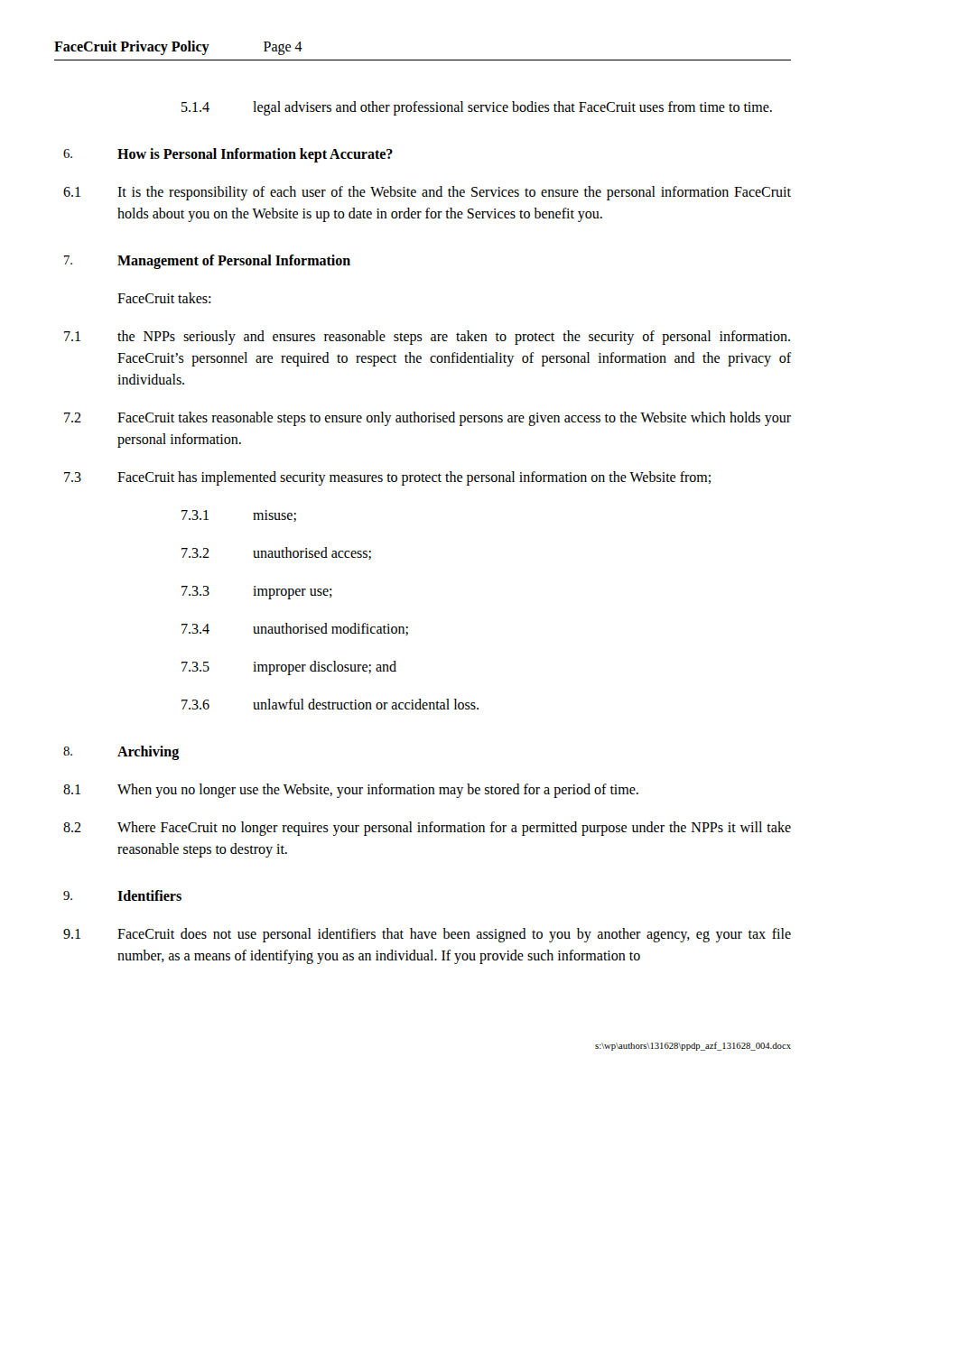FaceCruit Privacy Policy Page 4
5.1.4
legal advisers and other professional service bodies that FaceCruit uses from time to time.
6.
How is Personal Information kept Accurate?
6.1
It is the responsibility of each user of the Website and the Services to ensure the personal information FaceCruit holds about you on the Website is up to date in order for the Services to benefit you.
7.
Management of Personal Information
FaceCruit takes:
7.1
the NPPs seriously and ensures reasonable steps are taken to protect the security of personal information. FaceCruit’s personnel are required to respect the confidentiality of personal information and the privacy of individuals.
7.2
FaceCruit takes reasonable steps to ensure only authorised persons are given access to the Website which holds your personal information.
7.3
FaceCruit has implemented security measures to protect the personal information on the Website from;
7.3.1
misuse;
7.3.2
unauthorised access;
7.3.3
improper use;
7.3.4
unauthorised modification;
7.3.5
improper disclosure; and
7.3.6
unlawful destruction or accidental loss.
8.
Archiving
8.1
When you no longer use the Website, your information may be stored for a period of time.
8.2
Where FaceCruit no longer requires your personal information for a permitted purpose under the NPPs it will take reasonable steps to destroy it.
9.
Identifiers
9.1
FaceCruit does not use personal identifiers that have been assigned to you by another agency, eg your tax file number, as a means of identifying you as an individual. If you provide such information to
s:\wp\authors\131628\ppdp_azf_131628_004.docx